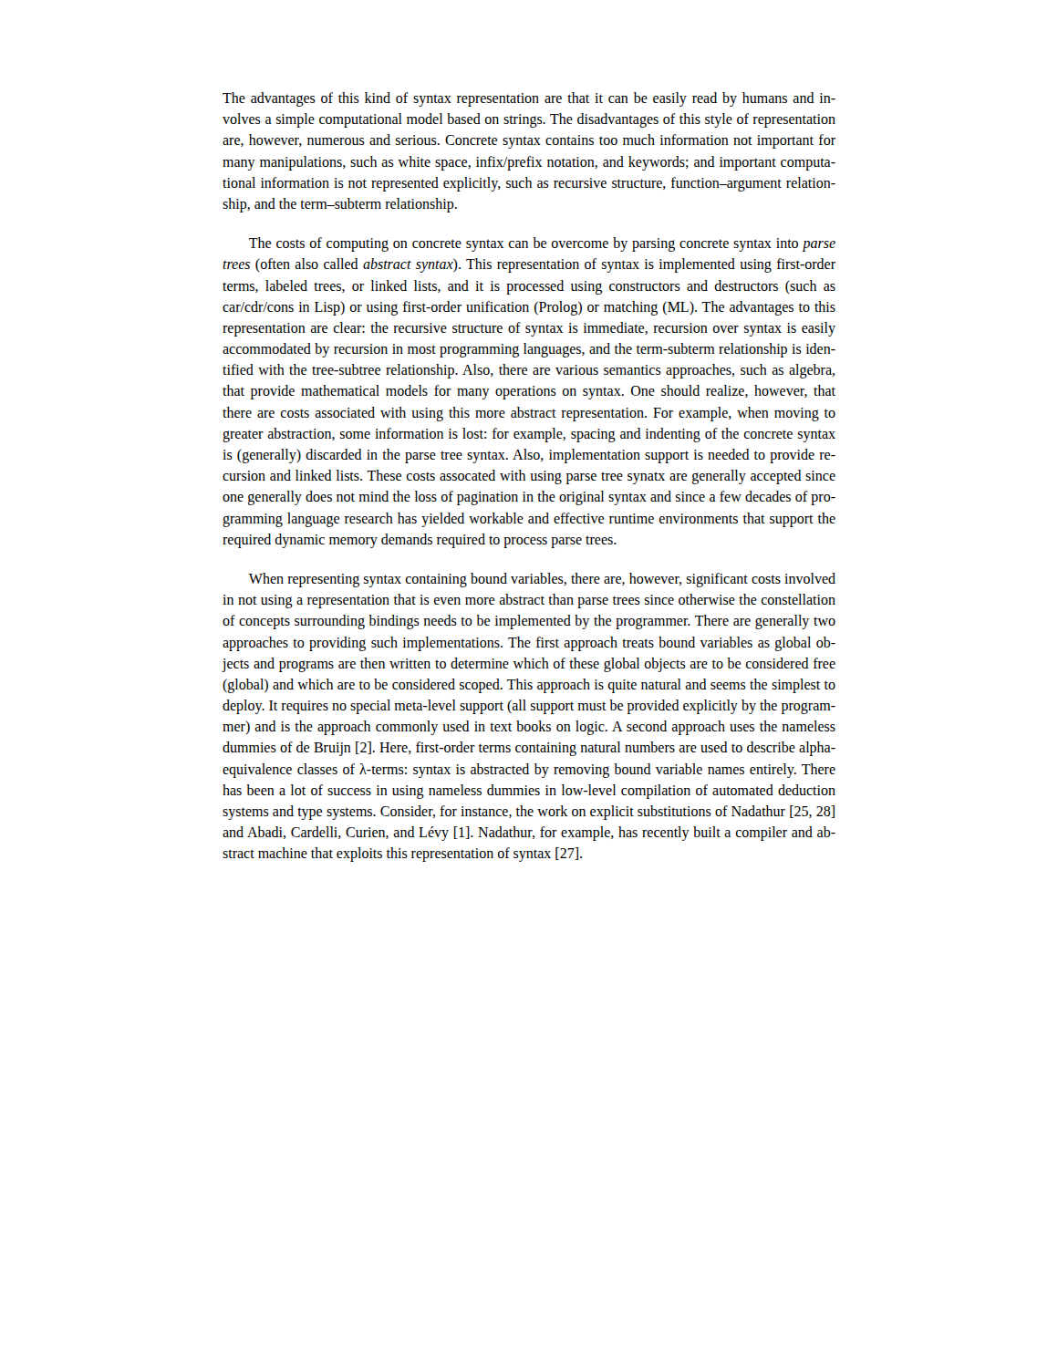The advantages of this kind of syntax representation are that it can be easily read by humans and involves a simple computational model based on strings. The disadvantages of this style of representation are, however, numerous and serious. Concrete syntax contains too much information not important for many manipulations, such as white space, infix/prefix notation, and keywords; and important computational information is not represented explicitly, such as recursive structure, function–argument relationship, and the term–subterm relationship.
The costs of computing on concrete syntax can be overcome by parsing concrete syntax into parse trees (often also called abstract syntax). This representation of syntax is implemented using first-order terms, labeled trees, or linked lists, and it is processed using constructors and destructors (such as car/cdr/cons in Lisp) or using first-order unification (Prolog) or matching (ML). The advantages to this representation are clear: the recursive structure of syntax is immediate, recursion over syntax is easily accommodated by recursion in most programming languages, and the term-subterm relationship is identified with the tree-subtree relationship. Also, there are various semantics approaches, such as algebra, that provide mathematical models for many operations on syntax. One should realize, however, that there are costs associated with using this more abstract representation. For example, when moving to greater abstraction, some information is lost: for example, spacing and indenting of the concrete syntax is (generally) discarded in the parse tree syntax. Also, implementation support is needed to provide recursion and linked lists. These costs assocated with using parse tree synatx are generally accepted since one generally does not mind the loss of pagination in the original syntax and since a few decades of programming language research has yielded workable and effective runtime environments that support the required dynamic memory demands required to process parse trees.
When representing syntax containing bound variables, there are, however, significant costs involved in not using a representation that is even more abstract than parse trees since otherwise the constellation of concepts surrounding bindings needs to be implemented by the programmer. There are generally two approaches to providing such implementations. The first approach treats bound variables as global objects and programs are then written to determine which of these global objects are to be considered free (global) and which are to be considered scoped. This approach is quite natural and seems the simplest to deploy. It requires no special meta-level support (all support must be provided explicitly by the programmer) and is the approach commonly used in text books on logic. A second approach uses the nameless dummies of de Bruijn [2]. Here, first-order terms containing natural numbers are used to describe alpha-equivalence classes of λ-terms: syntax is abstracted by removing bound variable names entirely. There has been a lot of success in using nameless dummies in low-level compilation of automated deduction systems and type systems. Consider, for instance, the work on explicit substitutions of Nadathur [25, 28] and Abadi, Cardelli, Curien, and Lévy [1]. Nadathur, for example, has recently built a compiler and abstract machine that exploits this representation of syntax [27].